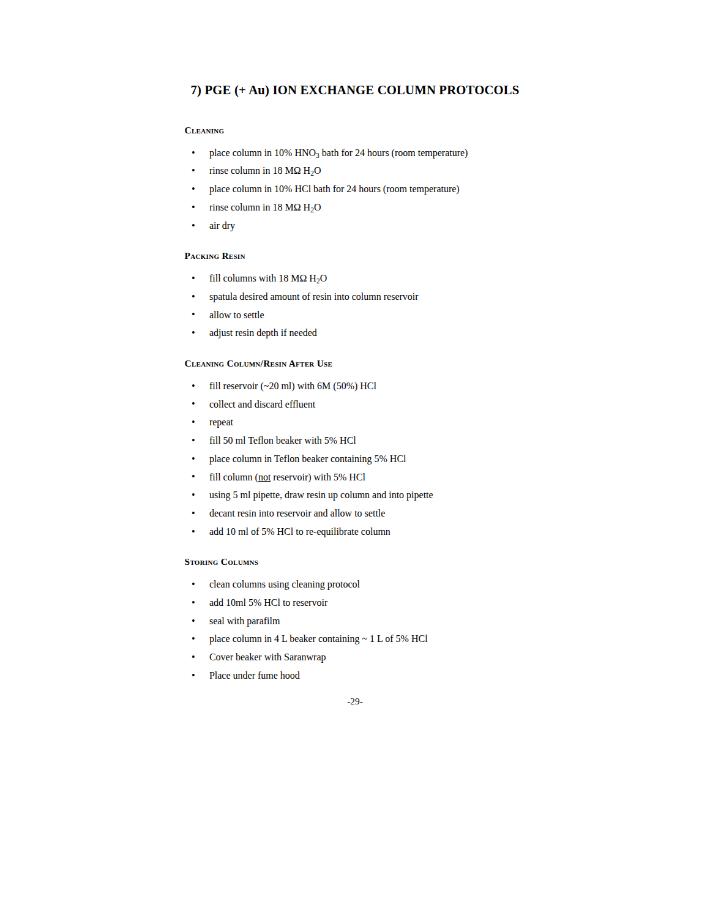7) PGE (+ Au) ION EXCHANGE COLUMN PROTOCOLS
Cleaning
place column in 10% HNO3 bath for 24 hours (room temperature)
rinse column in 18 MΩ H2O
place column in 10% HCl bath for 24 hours (room temperature)
rinse column in 18 MΩ H2O
air dry
Packing Resin
fill columns with 18 MΩ H2O
spatula desired amount of resin into column reservoir
allow to settle
adjust resin depth if needed
Cleaning Column/Resin After Use
fill reservoir (~20 ml) with 6M (50%) HCl
collect and discard effluent
repeat
fill 50 ml Teflon beaker with 5% HCl
place column in Teflon beaker containing 5% HCl
fill column (not reservoir) with 5% HCl
using 5 ml pipette, draw resin up column and into pipette
decant resin into reservoir and allow to settle
add 10 ml of 5% HCl to re-equilibrate column
Storing Columns
clean columns using cleaning protocol
add 10ml 5% HCl to reservoir
seal with parafilm
place column in 4 L beaker containing ~ 1 L of 5% HCl
Cover beaker with Saranwrap
Place under fume hood
-29-